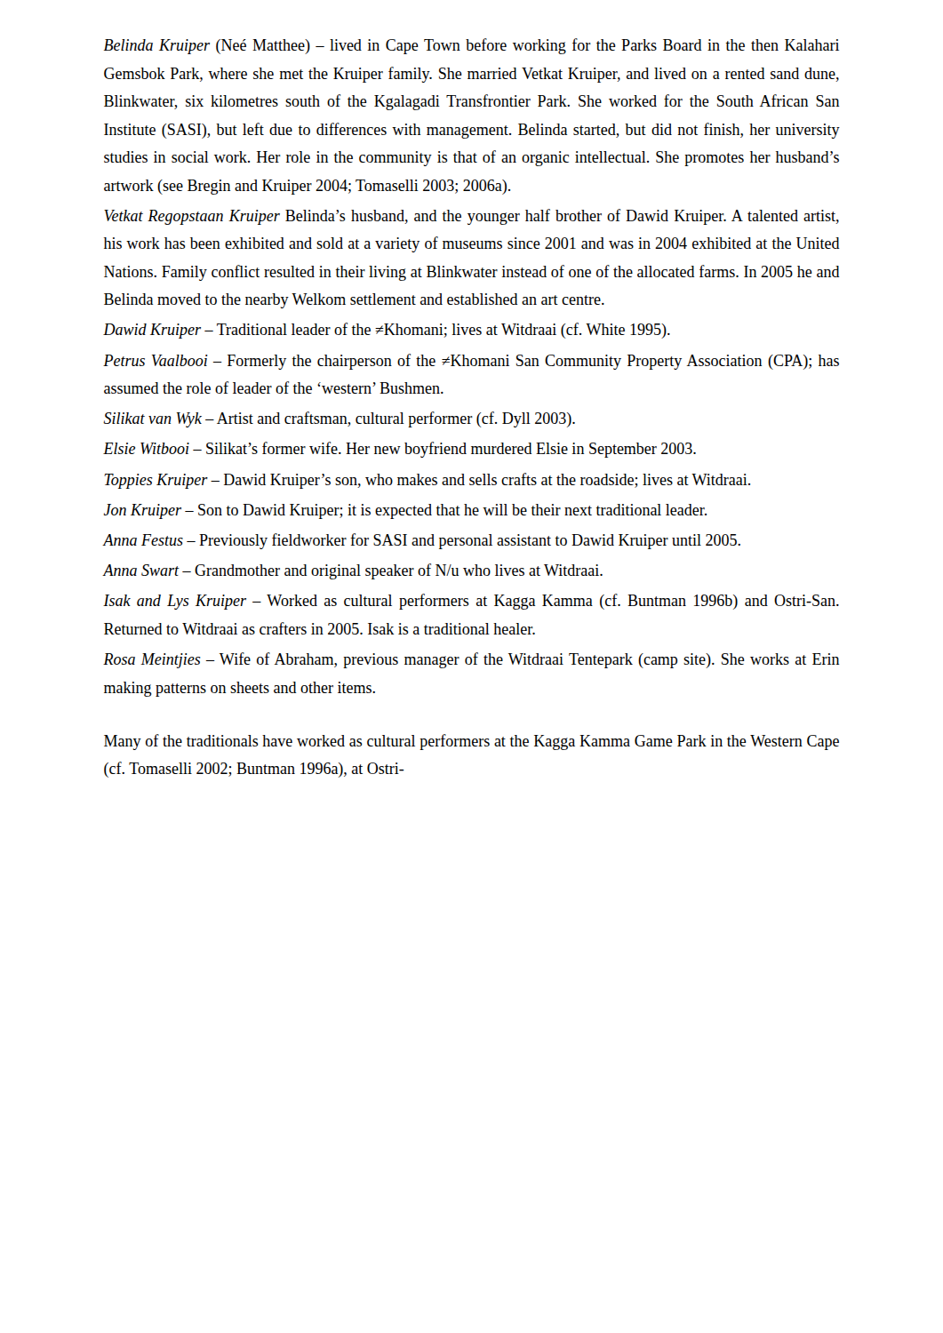Belinda Kruiper (Neé Matthee) – lived in Cape Town before working for the Parks Board in the then Kalahari Gemsbok Park, where she met the Kruiper family. She married Vetkat Kruiper, and lived on a rented sand dune, Blinkwater, six kilometres south of the Kgalagadi Transfrontier Park. She worked for the South African San Institute (SASI), but left due to differences with management. Belinda started, but did not finish, her university studies in social work. Her role in the community is that of an organic intellectual. She promotes her husband’s artwork (see Bregin and Kruiper 2004; Tomaselli 2003; 2006a).
Vetkat Regopstaan Kruiper Belinda’s husband, and the younger half brother of Dawid Kruiper. A talented artist, his work has been exhibited and sold at a variety of museums since 2001 and was in 2004 exhibited at the United Nations. Family conflict resulted in their living at Blinkwater instead of one of the allocated farms. In 2005 he and Belinda moved to the nearby Welkom settlement and established an art centre.
Dawid Kruiper – Traditional leader of the ≠Khomani; lives at Witdraai (cf. White 1995).
Petrus Vaalbooi – Formerly the chairperson of the ≠Khomani San Community Property Association (CPA); has assumed the role of leader of the ‘western’ Bushmen.
Silikat van Wyk – Artist and craftsman, cultural performer (cf. Dyll 2003).
Elsie Witbooi – Silikat’s former wife. Her new boyfriend murdered Elsie in September 2003.
Toppies Kruiper – Dawid Kruiper’s son, who makes and sells crafts at the roadside; lives at Witdraai.
Jon Kruiper – Son to Dawid Kruiper; it is expected that he will be their next traditional leader.
Anna Festus – Previously fieldworker for SASI and personal assistant to Dawid Kruiper until 2005.
Anna Swart – Grandmother and original speaker of N/u who lives at Witdraai.
Isak and Lys Kruiper – Worked as cultural performers at Kagga Kamma (cf. Buntman 1996b) and Ostri-San. Returned to Witdraai as crafters in 2005. Isak is a traditional healer.
Rosa Meintjies – Wife of Abraham, previous manager of the Witdraai Tentepark (camp site). She works at Erin making patterns on sheets and other items.
Many of the traditionals have worked as cultural performers at the Kagga Kamma Game Park in the Western Cape (cf. Tomaselli 2002; Buntman 1996a), at Ostri-